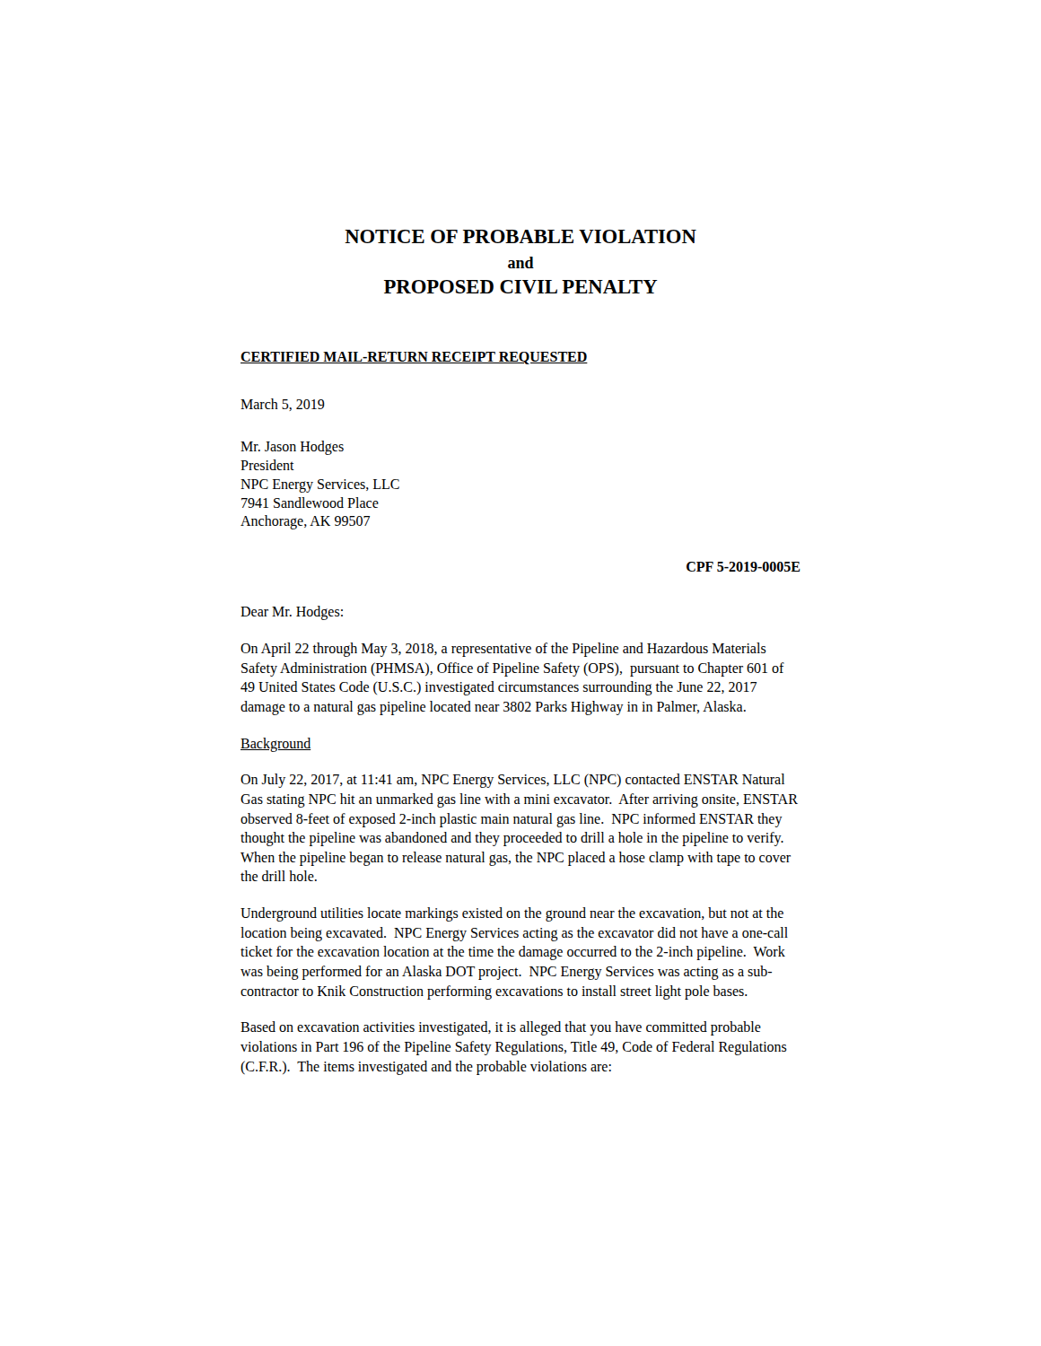NOTICE OF PROBABLE VIOLATION
and
PROPOSED CIVIL PENALTY
CERTIFIED MAIL-RETURN RECEIPT REQUESTED
March 5, 2019
Mr. Jason Hodges
President
NPC Energy Services, LLC
7941 Sandlewood Place
Anchorage, AK 99507
CPF 5-2019-0005E
Dear Mr. Hodges:
On April 22 through May 3, 2018, a representative of the Pipeline and Hazardous Materials Safety Administration (PHMSA), Office of Pipeline Safety (OPS), pursuant to Chapter 601 of 49 United States Code (U.S.C.) investigated circumstances surrounding the June 22, 2017 damage to a natural gas pipeline located near 3802 Parks Highway in in Palmer, Alaska.
Background
On July 22, 2017, at 11:41 am, NPC Energy Services, LLC (NPC) contacted ENSTAR Natural Gas stating NPC hit an unmarked gas line with a mini excavator. After arriving onsite, ENSTAR observed 8-feet of exposed 2-inch plastic main natural gas line. NPC informed ENSTAR they thought the pipeline was abandoned and they proceeded to drill a hole in the pipeline to verify. When the pipeline began to release natural gas, the NPC placed a hose clamp with tape to cover the drill hole.
Underground utilities locate markings existed on the ground near the excavation, but not at the location being excavated. NPC Energy Services acting as the excavator did not have a one-call ticket for the excavation location at the time the damage occurred to the 2-inch pipeline. Work was being performed for an Alaska DOT project. NPC Energy Services was acting as a sub-contractor to Knik Construction performing excavations to install street light pole bases.
Based on excavation activities investigated, it is alleged that you have committed probable violations in Part 196 of the Pipeline Safety Regulations, Title 49, Code of Federal Regulations (C.F.R.). The items investigated and the probable violations are: